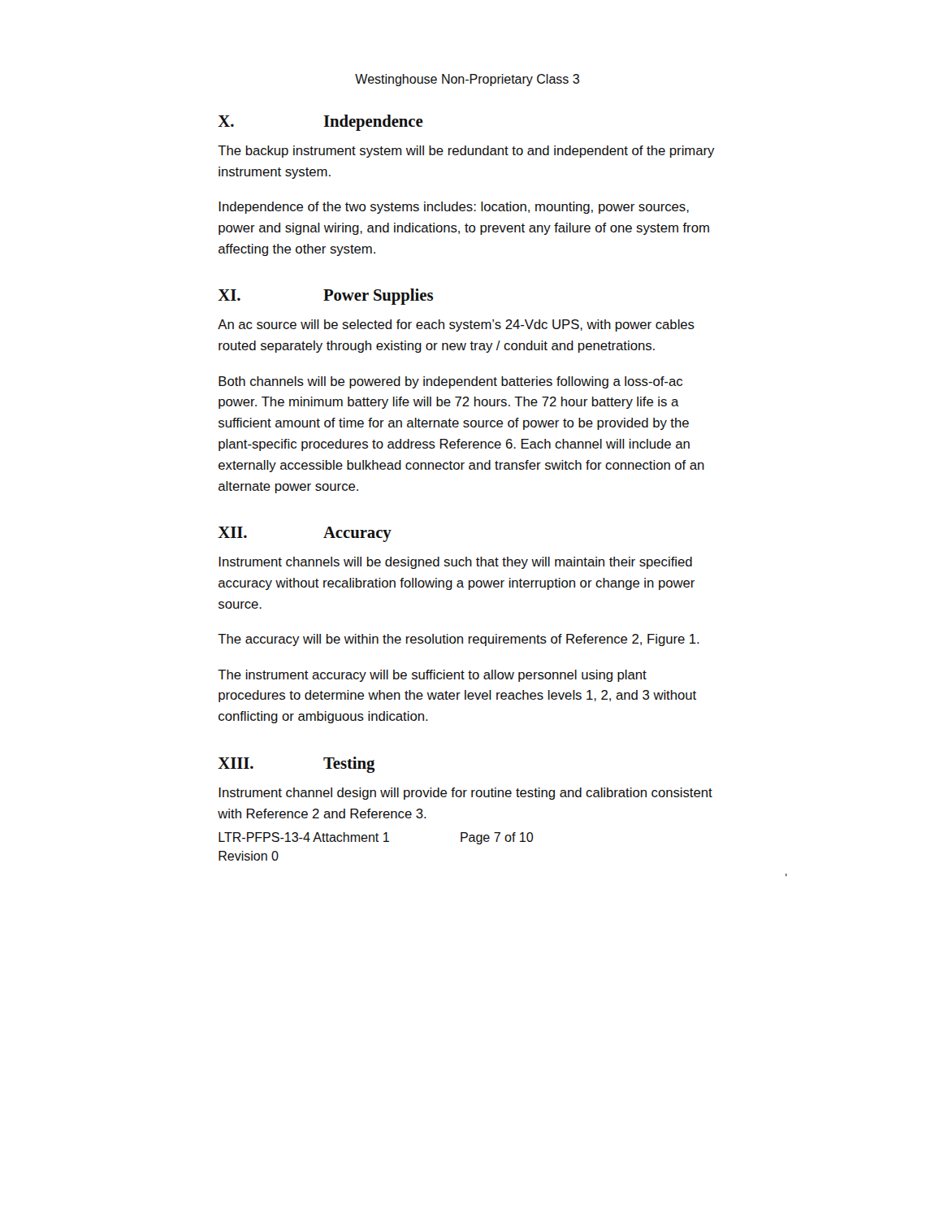Westinghouse Non-Proprietary Class 3
X. Independence
The backup instrument system will be redundant to and independent of the primary instrument system.
Independence of the two systems includes: location, mounting, power sources, power and signal wiring, and indications, to prevent any failure of one system from affecting the other system.
XI. Power Supplies
An ac source will be selected for each system’s 24-Vdc UPS, with power cables routed separately through existing or new tray / conduit and penetrations.
Both channels will be powered by independent batteries following a loss-of-ac power. The minimum battery life will be 72 hours. The 72 hour battery life is a sufficient amount of time for an alternate source of power to be provided by the plant-specific procedures to address Reference 6. Each channel will include an externally accessible bulkhead connector and transfer switch for connection of an alternate power source.
XII. Accuracy
Instrument channels will be designed such that they will maintain their specified accuracy without recalibration following a power interruption or change in power source.
The accuracy will be within the resolution requirements of Reference 2, Figure 1.
The instrument accuracy will be sufficient to allow personnel using plant procedures to determine when the water level reaches levels 1, 2, and 3 without conflicting or ambiguous indication.
XIII. Testing
Instrument channel design will provide for routine testing and calibration consistent with Reference 2 and Reference 3.
LTR-PFPS-13-4 Attachment 1
Page 7 of 10
Revision 0
'